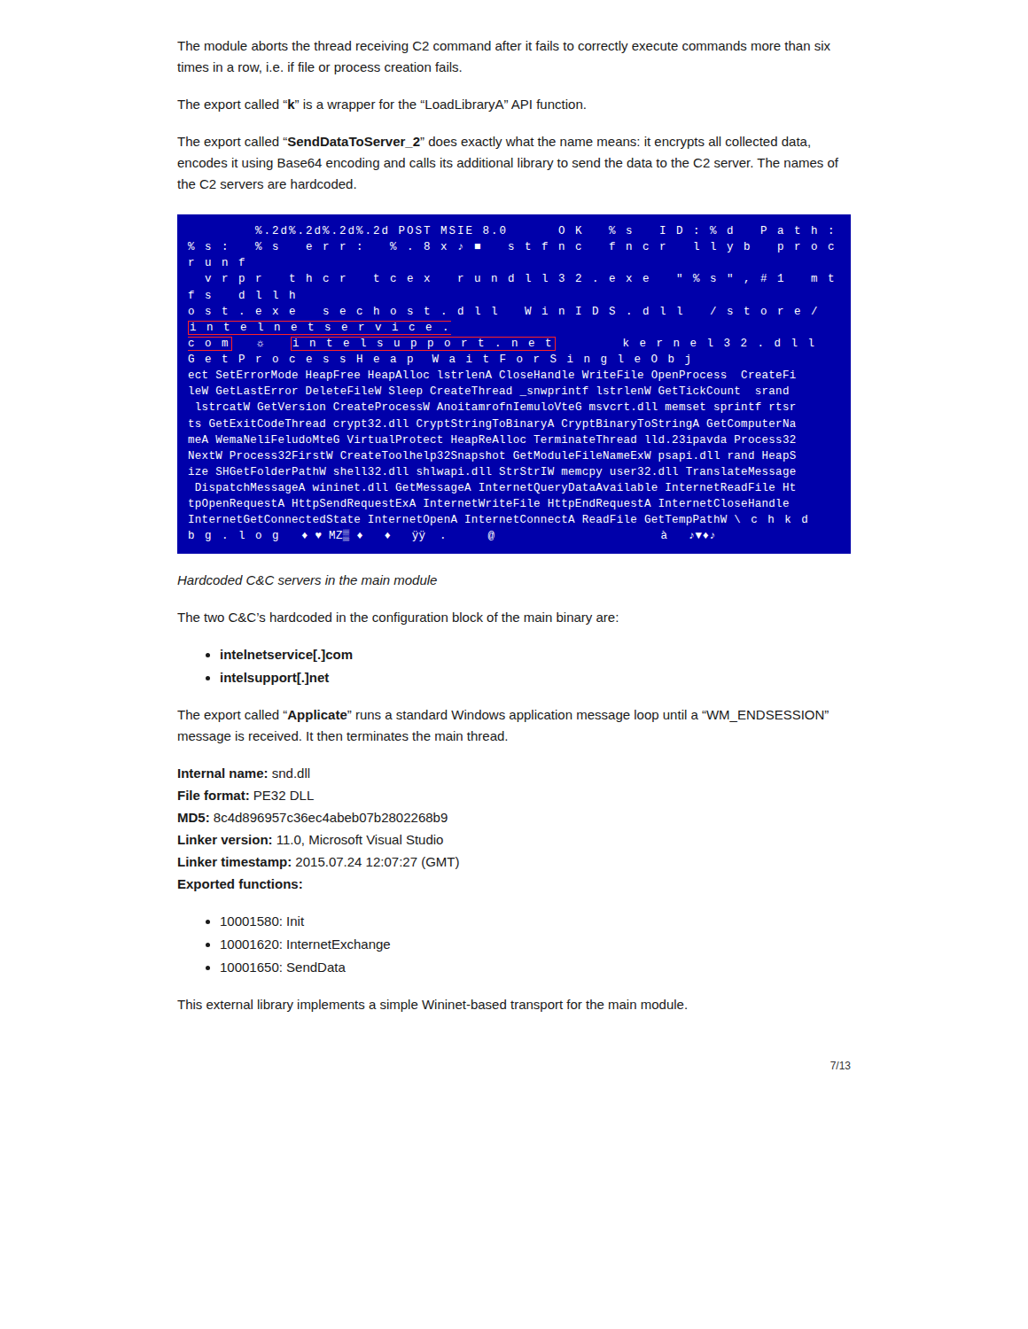The module aborts the thread receiving C2 command after it fails to correctly execute commands more than six times in a row, i.e. if file or process creation fails.
The export called “k” is a wrapper for the “LoadLibraryA” API function.
The export called “SendDataToServer_2” does exactly what the name means: it encrypts all collected data, encodes it using Base64 encoding and calls its additional library to send the data to the C2 server. The names of the C2 servers are hardcoded.
%.2d%.2d%.2d%.2d POST MSIE 8.0 O K % s I D : % d P a t h : % s : % s e r r : % . 8 x ♪ ■ s t f n c f n c r l l y b p r o c r u n f v r p r t h c r t c e x r u n d l l 3 2 . e x e " % s " , # 1 m t f s d l l h o s t . e x e s e c h o s t . d l l W i n I D S . d l l / s t o r e / i n t e l n e t s e r v i c e . c o m ☼ i n t e l s u p p o r t . n e t k e r n e l 3 2 . d l l G e t P r o c e s s H e a p W a i t F o r S i n g l e O b j ect SetErrorMode HeapFree HeapAlloc lstrlenA CloseHandle WriteFile OpenProcess CreateFi leW GetLastError DeleteFileW Sleep CreateThread _snwprintf lstrlenW GetTickCount srand lstrcatW GetVersion CreateProcessW AnoitamrofnIemuloVteG msvcrt.dll memset sprintf rtsr ts GetExitCodeThread crypt32.dll CryptStringToBinaryA CryptBinaryToStringA GetComputerNa meA WemaNeliFeludoMteG VirtualProtect HeapReAlloc TerminateThread lld.23ipavda Process32 NextW Process32FirstW CreateToolhelp32Snapshot GetModuleFileNameExW psapi.dll rand HeapS ize SHGetFolderPathW shell32.dll shlwapi.dll StrStrIW memcpy user32.dll TranslateMessage DispatchMessageA wininet.dll GetMessageA InternetQueryDataAvailable InternetReadFile Ht tpOpenRequestA HttpSendRequestExA InternetWriteFile HttpEndRequestA InternetCloseHandle InternetGetConnectedState InternetOpenA InternetConnectA ReadFile GetTempPathW \ c h k d b g . l o g ♦ ♥ MZ▒ ♦ ♦ ÿÿ . @ à ♪▼♦♪
Hardcoded C&C servers in the main module
The two C&C’s hardcoded in the configuration block of the main binary are:
intelnetservice[.]com
intelsupport[.]net
The export called “Applicate” runs a standard Windows application message loop until a “WM_ENDSESSION” message is received. It then terminates the main thread.
Internal name: snd.dll
File format: PE32 DLL
MD5: 8c4d896957c36ec4abeb07b2802268b9
Linker version: 11.0, Microsoft Visual Studio
Linker timestamp: 2015.07.24 12:07:27 (GMT)
Exported functions:
10001580: Init
10001620: InternetExchange
10001650: SendData
This external library implements a simple Wininet-based transport for the main module.
7/13